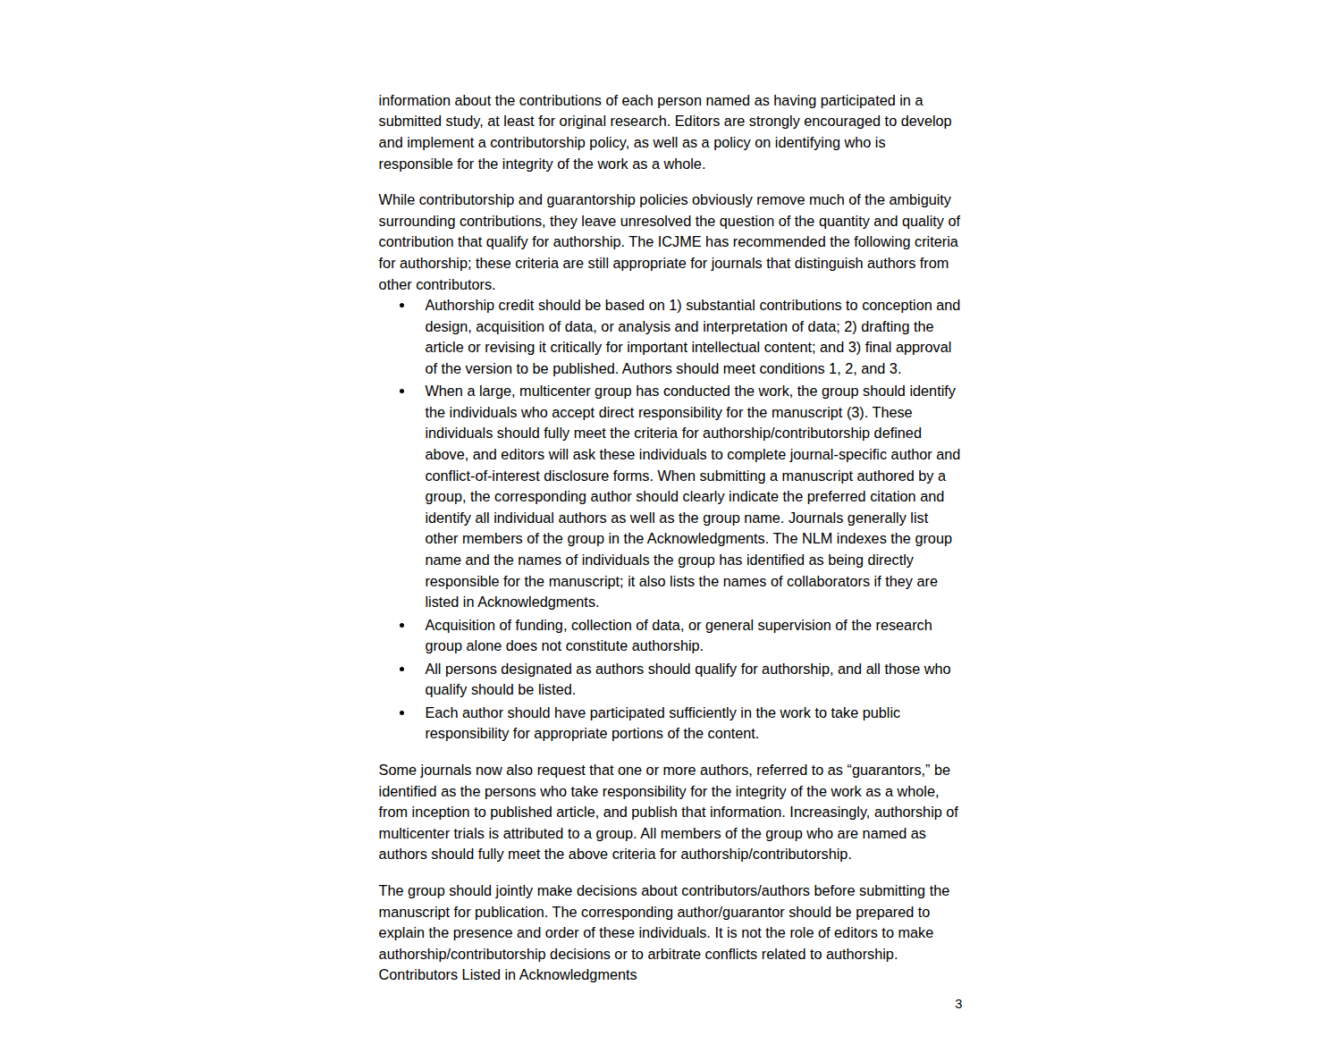information about the contributions of each person named as having participated in a submitted study, at least for original research. Editors are strongly encouraged to develop and implement a contributorship policy, as well as a policy on identifying who is responsible for the integrity of the work as a whole.
While contributorship and guarantorship policies obviously remove much of the ambiguity surrounding contributions, they leave unresolved the question of the quantity and quality of contribution that qualify for authorship. The ICJME has recommended the following criteria for authorship; these criteria are still appropriate for journals that distinguish authors from other contributors.
Authorship credit should be based on 1) substantial contributions to conception and design, acquisition of data, or analysis and interpretation of data; 2) drafting the article or revising it critically for important intellectual content; and 3) final approval of the version to be published. Authors should meet conditions 1, 2, and 3.
When a large, multicenter group has conducted the work, the group should identify the individuals who accept direct responsibility for the manuscript (3). These individuals should fully meet the criteria for authorship/contributorship defined above, and editors will ask these individuals to complete journal-specific author and conflict-of-interest disclosure forms. When submitting a manuscript authored by a group, the corresponding author should clearly indicate the preferred citation and identify all individual authors as well as the group name. Journals generally list other members of the group in the Acknowledgments. The NLM indexes the group name and the names of individuals the group has identified as being directly responsible for the manuscript; it also lists the names of collaborators if they are listed in Acknowledgments.
Acquisition of funding, collection of data, or general supervision of the research group alone does not constitute authorship.
All persons designated as authors should qualify for authorship, and all those who qualify should be listed.
Each author should have participated sufficiently in the work to take public responsibility for appropriate portions of the content.
Some journals now also request that one or more authors, referred to as “guarantors,” be identified as the persons who take responsibility for the integrity of the work as a whole, from inception to published article, and publish that information. Increasingly, authorship of multicenter trials is attributed to a group. All members of the group who are named as authors should fully meet the above criteria for authorship/contributorship.
The group should jointly make decisions about contributors/authors before submitting the manuscript for publication. The corresponding author/guarantor should be prepared to explain the presence and order of these individuals. It is not the role of editors to make authorship/contributorship decisions or to arbitrate conflicts related to authorship.
Contributors Listed in Acknowledgments
3